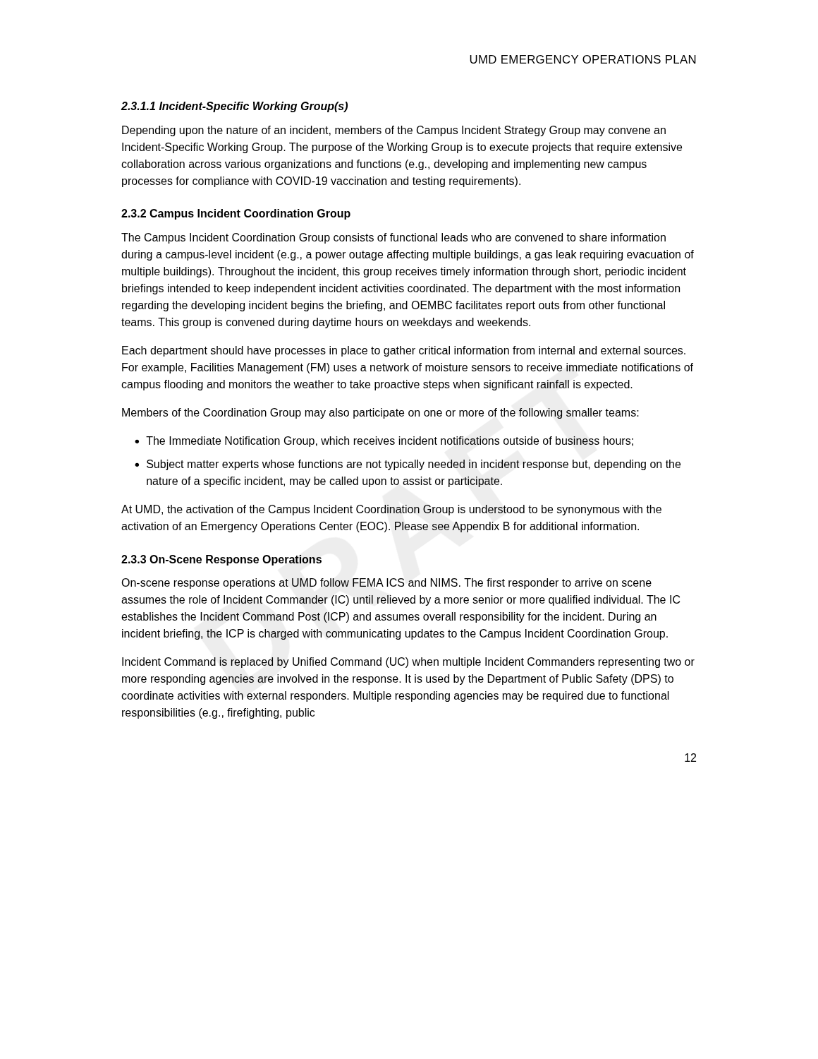DRAFT
UMD EMERGENCY OPERATIONS PLAN
2.3.1.1 Incident-Specific Working Group(s)
Depending upon the nature of an incident, members of the Campus Incident Strategy Group may convene an Incident-Specific Working Group. The purpose of the Working Group is to execute projects that require extensive collaboration across various organizations and functions (e.g., developing and implementing new campus processes for compliance with COVID-19 vaccination and testing requirements).
2.3.2 Campus Incident Coordination Group
The Campus Incident Coordination Group consists of functional leads who are convened to share information during a campus-level incident (e.g., a power outage affecting multiple buildings, a gas leak requiring evacuation of multiple buildings). Throughout the incident, this group receives timely information through short, periodic incident briefings intended to keep independent incident activities coordinated. The department with the most information regarding the developing incident begins the briefing, and OEMBC facilitates report outs from other functional teams. This group is convened during daytime hours on weekdays and weekends.
Each department should have processes in place to gather critical information from internal and external sources. For example, Facilities Management (FM) uses a network of moisture sensors to receive immediate notifications of campus flooding and monitors the weather to take proactive steps when significant rainfall is expected.
Members of the Coordination Group may also participate on one or more of the following smaller teams:
The Immediate Notification Group, which receives incident notifications outside of business hours;
Subject matter experts whose functions are not typically needed in incident response but, depending on the nature of a specific incident, may be called upon to assist or participate.
At UMD, the activation of the Campus Incident Coordination Group is understood to be synonymous with the activation of an Emergency Operations Center (EOC). Please see Appendix B for additional information.
2.3.3 On-Scene Response Operations
On-scene response operations at UMD follow FEMA ICS and NIMS. The first responder to arrive on scene assumes the role of Incident Commander (IC) until relieved by a more senior or more qualified individual. The IC establishes the Incident Command Post (ICP) and assumes overall responsibility for the incident. During an incident briefing, the ICP is charged with communicating updates to the Campus Incident Coordination Group.
Incident Command is replaced by Unified Command (UC) when multiple Incident Commanders representing two or more responding agencies are involved in the response. It is used by the Department of Public Safety (DPS) to coordinate activities with external responders. Multiple responding agencies may be required due to functional responsibilities (e.g., firefighting, public
12